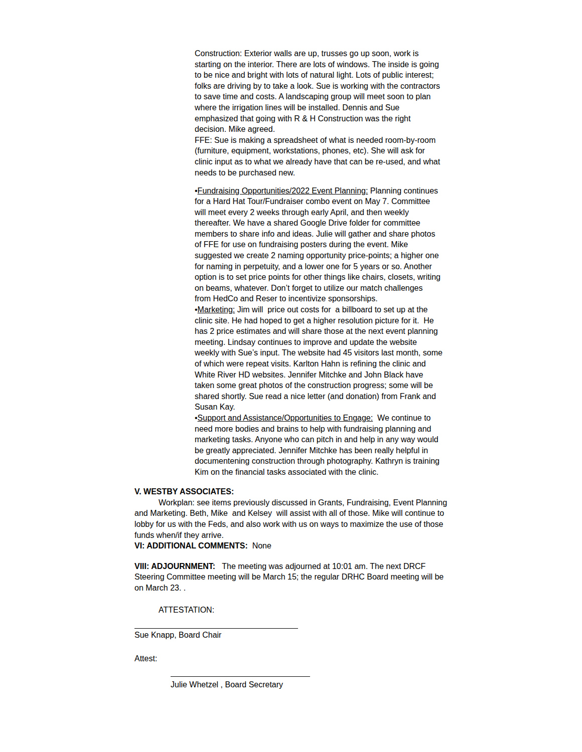Construction: Exterior walls are up, trusses go up soon, work is starting on the interior. There are lots of windows. The inside is going to be nice and bright with lots of natural light. Lots of public interest; folks are driving by to take a look. Sue is working with the contractors to save time and costs. A landscaping group will meet soon to plan where the irrigation lines will be installed. Dennis and Sue emphasized that going with R & H Construction was the right decision. Mike agreed.
FFE: Sue is making a spreadsheet of what is needed room-by-room (furniture, equipment, workstations, phones, etc). She will ask for clinic input as to what we already have that can be re-used, and what needs to be purchased new.
•Fundraising Opportunities/2022 Event Planning: Planning continues for a Hard Hat Tour/Fundraiser combo event on May 7. Committee will meet every 2 weeks through early April, and then weekly thereafter. We have a shared Google Drive folder for committee members to share info and ideas. Julie will gather and share photos of FFE for use on fundraising posters during the event. Mike suggested we create 2 naming opportunity price-points; a higher one for naming in perpetuity, and a lower one for 5 years or so. Another option is to set price points for other things like chairs, closets, writing on beams, whatever. Don’t forget to utilize our match challenges from HedCo and Reser to incentivize sponsorships.
•Marketing: Jim will price out costs for a billboard to set up at the clinic site. He had hoped to get a higher resolution picture for it. He has 2 price estimates and will share those at the next event planning meeting. Lindsay continues to improve and update the website weekly with Sue’s input. The website had 45 visitors last month, some of which were repeat visits. Karlton Hahn is refining the clinic and White River HD websites. Jennifer Mitchke and John Black have taken some great photos of the construction progress; some will be shared shortly. Sue read a nice letter (and donation) from Frank and Susan Kay.
•Support and Assistance/Opportunities to Engage: We continue to need more bodies and brains to help with fundraising planning and marketing tasks. Anyone who can pitch in and help in any way would be greatly appreciated. Jennifer Mitchke has been really helpful in documentening construction through photography. Kathryn is training Kim on the financial tasks associated with the clinic.
V. WESTBY ASSOCIATES:
Workplan: see items previously discussed in Grants, Fundraising, Event Planning and Marketing. Beth, Mike and Kelsey will assist with all of those. Mike will continue to lobby for us with the Feds, and also work with us on ways to maximize the use of those funds when/if they arrive.
VI: ADDITIONAL COMMENTS: None
VIII: ADJOURNMENT: The meeting was adjourned at 10:01 am. The next DRCF Steering Committee meeting will be March 15; the regular DRHC Board meeting will be on March 23. .
ATTESTATION:
Sue Knapp, Board Chair
Attest:
Julie Whetzel , Board Secretary